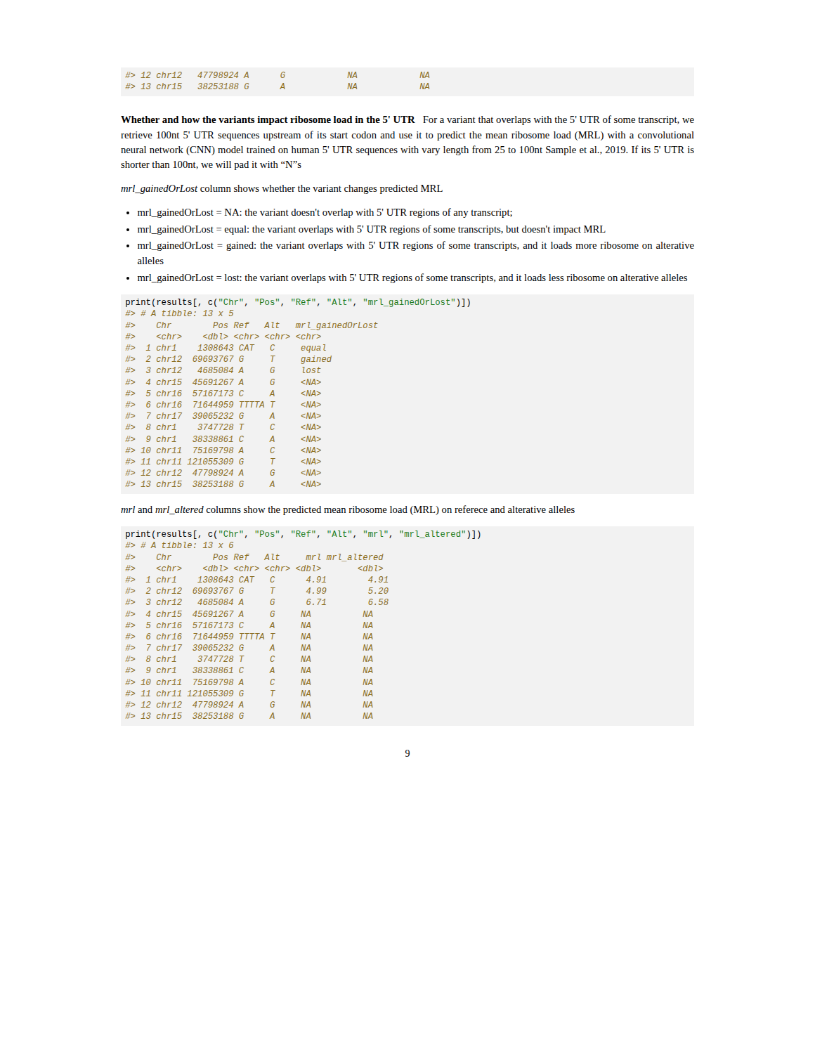#> 12 chr12 47798924 A G NA NA #> 13 chr15 38253188 G A NA NA
Whether and how the variants impact ribosome load in the 5' UTR For a variant that overlaps with the 5' UTR of some transcript, we retrieve 100nt 5' UTR sequences upstream of its start codon and use it to predict the mean ribosome load (MRL) with a convolutional neural network (CNN) model trained on human 5' UTR sequences with vary length from 25 to 100nt Sample et al., 2019. If its 5' UTR is shorter than 100nt, we will pad it with “N”s
mrl_gainedOrLost column shows whether the variant changes predicted MRL
mrl_gainedOrLost = NA: the variant doesn't overlap with 5' UTR regions of any transcript;
mrl_gainedOrLost = equal: the variant overlaps with 5' UTR regions of some transcripts, but doesn't impact MRL
mrl_gainedOrLost = gained: the variant overlaps with 5' UTR regions of some transcripts, and it loads more ribosome on alterative alleles
mrl_gainedOrLost = lost: the variant overlaps with 5' UTR regions of some transcripts, and it loads less ribosome on alterative alleles
print(results[, c("Chr", "Pos", "Ref", "Alt", "mrl_gainedOrLost")]) #> # A tibble: 13 x 5 #> Chr Pos Ref Alt mrl_gainedOrLost #> <chr> <dbl> <chr> <chr> <chr> #> 1 chr1 1308643 CAT C equal #> 2 chr12 69693767 G T gained #> 3 chr12 4685084 A G lost #> 4 chr15 45691267 A G <NA> #> 5 chr16 57167173 C A <NA> #> 6 chr16 71644959 TTTTA T <NA> #> 7 chr17 39065232 G A <NA> #> 8 chr1 3747728 T C <NA> #> 9 chr1 38338861 C A <NA> #> 10 chr11 75169798 A C <NA> #> 11 chr11 121055309 G T <NA> #> 12 chr12 47798924 A G <NA> #> 13 chr15 38253188 G A <NA>
mrl and mrl_altered columns show the predicted mean ribosome load (MRL) on referece and alterative alleles
print(results[, c("Chr", "Pos", "Ref", "Alt", "mrl", "mrl_altered")]) #> # A tibble: 13 x 6 #> Chr Pos Ref Alt mrl mrl_altered #> <chr> <dbl> <chr> <chr> <dbl> <dbl> #> 1 chr1 1308643 CAT C 4.91 4.91 #> 2 chr12 69693767 G T 4.99 5.20 #> 3 chr12 4685084 A G 6.71 6.58 #> 4 chr15 45691267 A G NA NA #> 5 chr16 57167173 C A NA NA #> 6 chr16 71644959 TTTTA T NA NA #> 7 chr17 39065232 G A NA NA #> 8 chr1 3747728 T C NA NA #> 9 chr1 38338861 C A NA NA #> 10 chr11 75169798 A C NA NA #> 11 chr11 121055309 G T NA NA #> 12 chr12 47798924 A G NA NA #> 13 chr15 38253188 G A NA NA
9